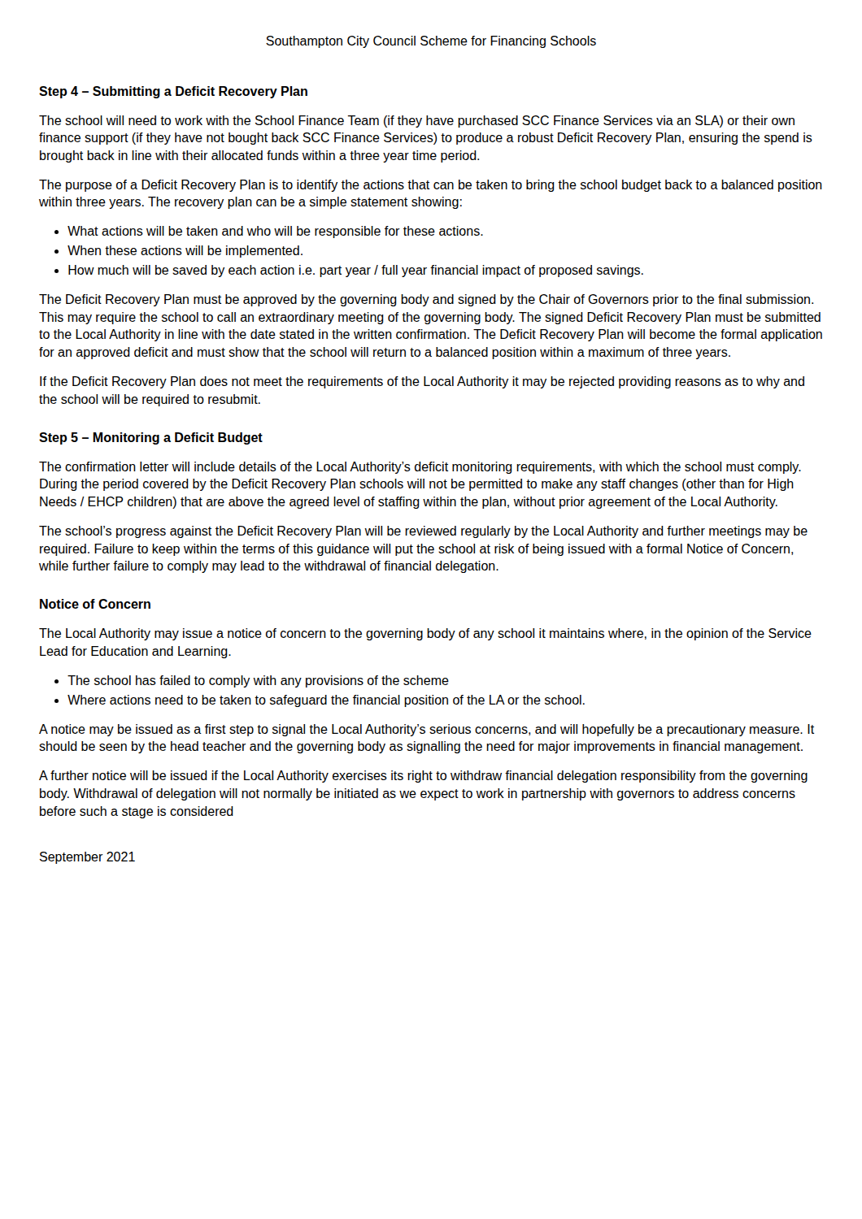Southampton City Council Scheme for Financing Schools
Step 4 – Submitting a Deficit Recovery Plan
The school will need to work with the School Finance Team (if they have purchased SCC Finance Services via an SLA) or their own finance support (if they have not bought back SCC Finance Services) to produce a robust Deficit Recovery Plan, ensuring the spend is brought back in line with their allocated funds within a three year time period.
The purpose of a Deficit Recovery Plan is to identify the actions that can be taken to bring the school budget back to a balanced position within three years. The recovery plan can be a simple statement showing:
What actions will be taken and who will be responsible for these actions.
When these actions will be implemented.
How much will be saved by each action i.e. part year / full year financial impact of proposed savings.
The Deficit Recovery Plan must be approved by the governing body and signed by the Chair of Governors prior to the final submission. This may require the school to call an extraordinary meeting of the governing body. The signed Deficit Recovery Plan must be submitted to the Local Authority in line with the date stated in the written confirmation. The Deficit Recovery Plan will become the formal application for an approved deficit and must show that the school will return to a balanced position within a maximum of three years.
If the Deficit Recovery Plan does not meet the requirements of the Local Authority it may be rejected providing reasons as to why and the school will be required to resubmit.
Step 5 – Monitoring a Deficit Budget
The confirmation letter will include details of the Local Authority’s deficit monitoring requirements, with which the school must comply. During the period covered by the Deficit Recovery Plan schools will not be permitted to make any staff changes (other than for High Needs / EHCP children) that are above the agreed level of staffing within the plan, without prior agreement of the Local Authority.
The school’s progress against the Deficit Recovery Plan will be reviewed regularly by the Local Authority and further meetings may be required. Failure to keep within the terms of this guidance will put the school at risk of being issued with a formal Notice of Concern, while further failure to comply may lead to the withdrawal of financial delegation.
Notice of Concern
The Local Authority may issue a notice of concern to the governing body of any school it maintains where, in the opinion of the Service Lead for Education and Learning.
The school has failed to comply with any provisions of the scheme
Where actions need to be taken to safeguard the financial position of the LA or the school.
A notice may be issued as a first step to signal the Local Authority’s serious concerns, and will hopefully be a precautionary measure. It should be seen by the head teacher and the governing body as signalling the need for major improvements in financial management.
A further notice will be issued if the Local Authority exercises its right to withdraw financial delegation responsibility from the governing body. Withdrawal of delegation will not normally be initiated as we expect to work in partnership with governors to address concerns before such a stage is considered
September 2021